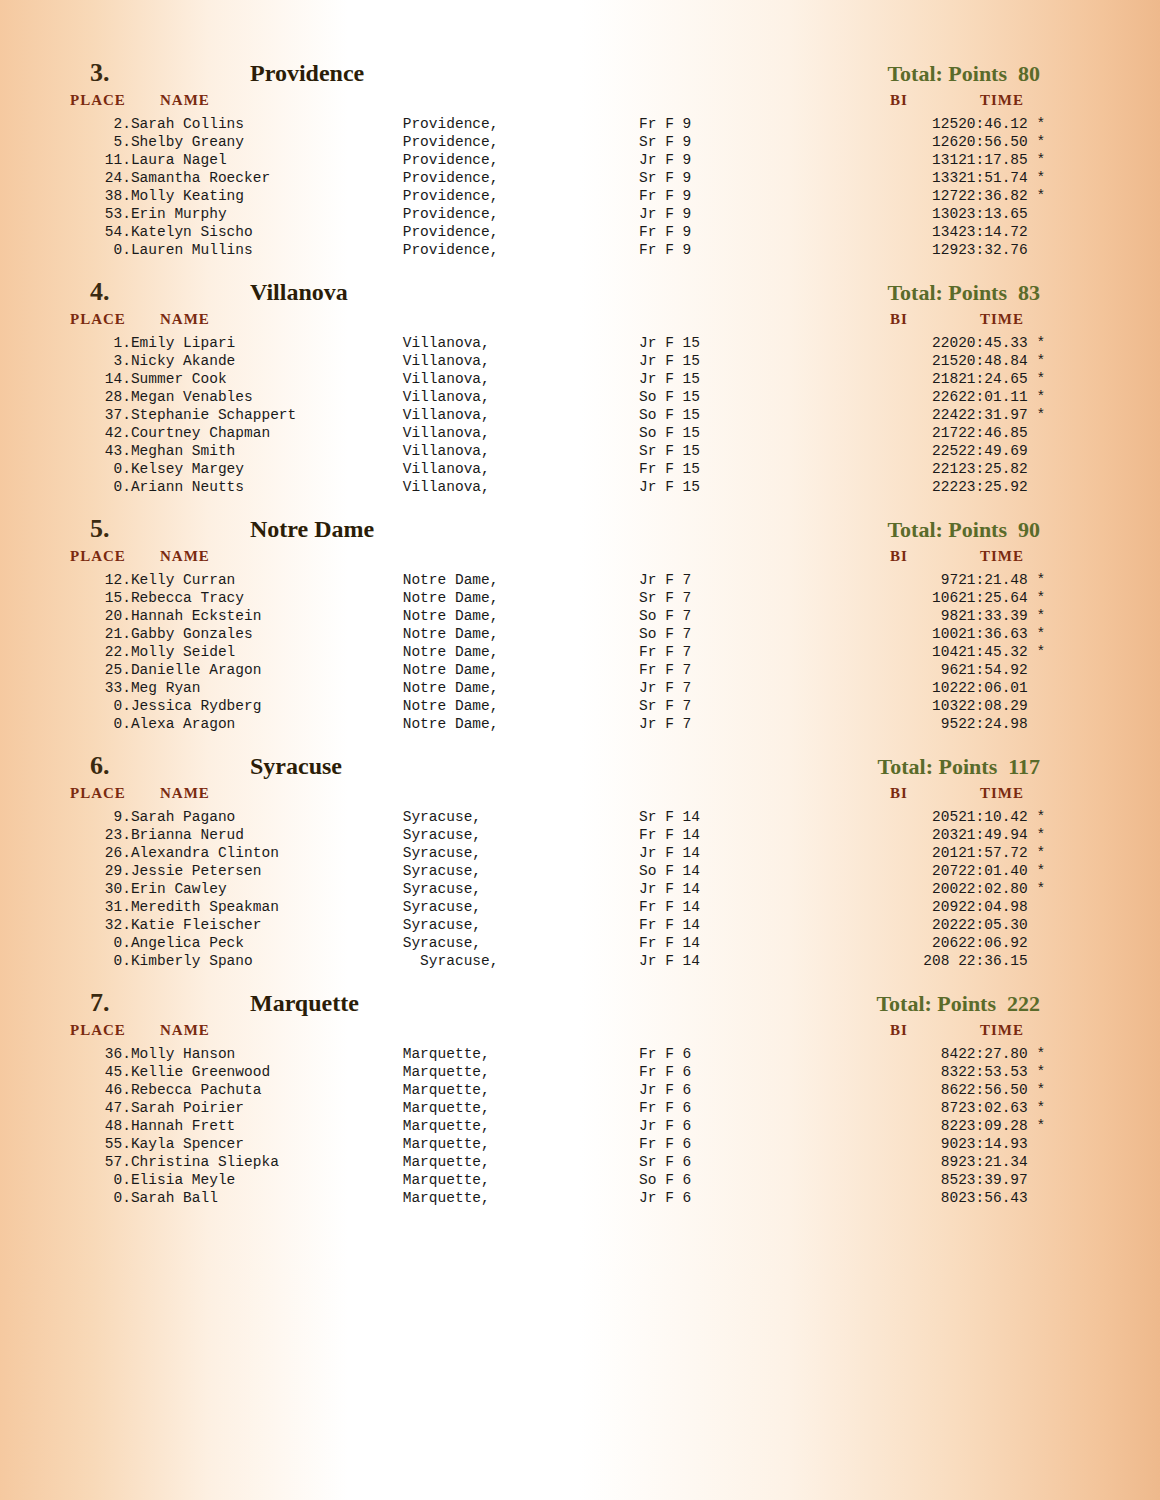3.
Providence
Total: Points 80
PLACE
NAME
BI
TIME
| 2. | Sarah Collins | Providence, | Fr F 9 | 125 | 20:46.12 * |
| 5. | Shelby Greany | Providence, | Sr F 9 | 126 | 20:56.50 * |
| 11. | Laura Nagel | Providence, | Jr F 9 | 131 | 21:17.85 * |
| 24. | Samantha Roecker | Providence, | Sr F 9 | 133 | 21:51.74 * |
| 38. | Molly Keating | Providence, | Fr F 9 | 127 | 22:36.82 * |
| 53. | Erin Murphy | Providence, | Jr F 9 | 130 | 23:13.65 |
| 54. | Katelyn Sischo | Providence, | Fr F 9 | 134 | 23:14.72 |
| 0. | Lauren Mullins | Providence, | Fr F 9 | 129 | 23:32.76 |
4.
Villanova
Total: Points 83
PLACE
NAME
BI
TIME
| 1. | Emily Lipari | Villanova, | Jr F 15 | 220 | 20:45.33 * |
| 3. | Nicky Akande | Villanova, | Jr F 15 | 215 | 20:48.84 * |
| 14. | Summer Cook | Villanova, | Jr F 15 | 218 | 21:24.65 * |
| 28. | Megan Venables | Villanova, | So F 15 | 226 | 22:01.11 * |
| 37. | Stephanie Schappert | Villanova, | So F 15 | 224 | 22:31.97 * |
| 42. | Courtney Chapman | Villanova, | So F 15 | 217 | 22:46.85 |
| 43. | Meghan Smith | Villanova, | Sr F 15 | 225 | 22:49.69 |
| 0. | Kelsey Margey | Villanova, | Fr F 15 | 221 | 23:25.82 |
| 0. | Ariann Neutts | Villanova, | Jr F 15 | 222 | 23:25.92 |
5.
Notre Dame
Total: Points 90
PLACE
NAME
BI
TIME
| 12. | Kelly Curran | Notre Dame, | Jr F 7 | 97 | 21:21.48 * |
| 15. | Rebecca Tracy | Notre Dame, | Sr F 7 | 106 | 21:25.64 * |
| 20. | Hannah Eckstein | Notre Dame, | So F 7 | 98 | 21:33.39 * |
| 21. | Gabby Gonzales | Notre Dame, | So F 7 | 100 | 21:36.63 * |
| 22. | Molly Seidel | Notre Dame, | Fr F 7 | 104 | 21:45.32 * |
| 25. | Danielle Aragon | Notre Dame, | Fr F 7 | 96 | 21:54.92 |
| 33. | Meg Ryan | Notre Dame, | Jr F 7 | 102 | 22:06.01 |
| 0. | Jessica Rydberg | Notre Dame, | Sr F 7 | 103 | 22:08.29 |
| 0. | Alexa Aragon | Notre Dame, | Jr F 7 | 95 | 22:24.98 |
6.
Syracuse
Total: Points 117
PLACE
NAME
BI
TIME
| 9. | Sarah Pagano | Syracuse, | Sr F 14 | 205 | 21:10.42 * |
| 23. | Brianna Nerud | Syracuse, | Fr F 14 | 203 | 21:49.94 * |
| 26. | Alexandra Clinton | Syracuse, | Jr F 14 | 201 | 21:57.72 * |
| 29. | Jessie Petersen | Syracuse, | So F 14 | 207 | 22:01.40 * |
| 30. | Erin Cawley | Syracuse, | Jr F 14 | 200 | 22:02.80 * |
| 31. | Meredith Speakman | Syracuse, | Fr F 14 | 209 | 22:04.98 |
| 32. | Katie Fleischer | Syracuse, | Fr F 14 | 202 | 22:05.30 |
| 0. | Angelica Peck | Syracuse, | Fr F 14 | 206 | 22:06.92 |
| 0. | Kimberly Spano | Syracuse, | Jr F 14 | 208 | 22:36.15 |
7.
Marquette
Total: Points 222
PLACE
NAME
BI
TIME
| 36. | Molly Hanson | Marquette, | Fr F 6 | 84 | 22:27.80 * |
| 45. | Kellie Greenwood | Marquette, | Fr F 6 | 83 | 22:53.53 * |
| 46. | Rebecca Pachuta | Marquette, | Jr F 6 | 86 | 22:56.50 * |
| 47. | Sarah Poirier | Marquette, | Fr F 6 | 87 | 23:02.63 * |
| 48. | Hannah Frett | Marquette, | Jr F 6 | 82 | 23:09.28 * |
| 55. | Kayla Spencer | Marquette, | Fr F 6 | 90 | 23:14.93 |
| 57. | Christina Sliepka | Marquette, | Sr F 6 | 89 | 23:21.34 |
| 0. | Elisia Meyle | Marquette, | So F 6 | 85 | 23:39.97 |
| 0. | Sarah Ball | Marquette, | Jr F 6 | 80 | 23:56.43 |